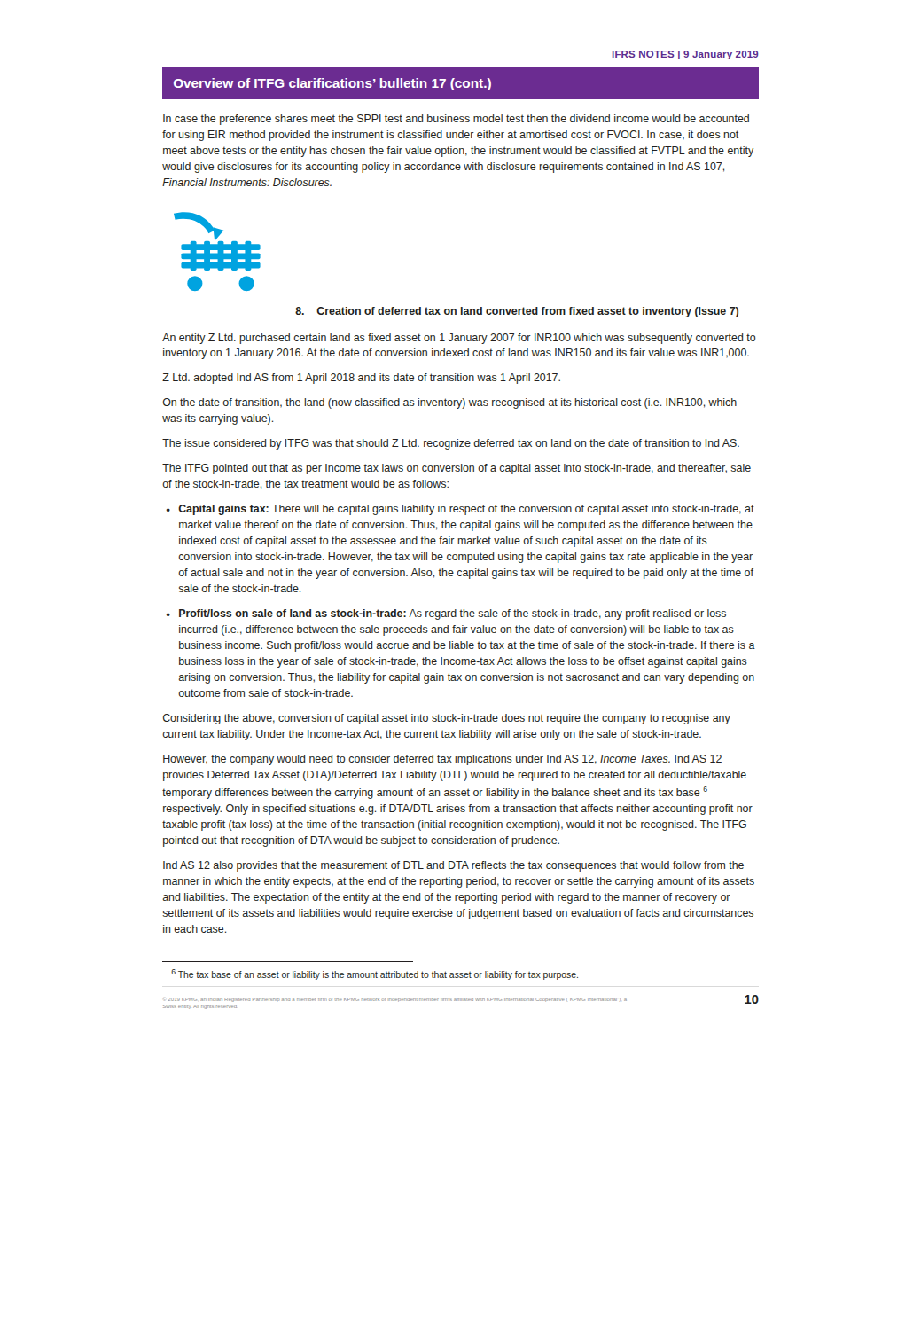IFRS NOTES | 9 January 2019
Overview of ITFG clarifications’ bulletin 17 (cont.)
In case the preference shares meet the SPPI test and business model test then the dividend income would be accounted for using EIR method provided the instrument is classified under either at amortised cost or FVOCI. In case, it does not meet above tests or the entity has chosen the fair value option, the instrument would be classified at FVTPL and the entity would give disclosures for its accounting policy in accordance with disclosure requirements contained in Ind AS 107, Financial Instruments: Disclosures.
8. Creation of deferred tax on land converted from fixed asset to inventory (Issue 7)
An entity Z Ltd. purchased certain land as fixed asset on 1 January 2007 for INR100 which was subsequently converted to inventory on 1 January 2016. At the date of conversion indexed cost of land was INR150 and its fair value was INR1,000.
Z Ltd. adopted Ind AS from 1 April 2018 and its date of transition was 1 April 2017.
On the date of transition, the land (now classified as inventory) was recognised at its historical cost (i.e. INR100, which was its carrying value).
The issue considered by ITFG was that should Z Ltd. recognize deferred tax on land on the date of transition to Ind AS.
The ITFG pointed out that as per Income tax laws on conversion of a capital asset into stock-in-trade, and thereafter, sale of the stock-in-trade, the tax treatment would be as follows:
Capital gains tax: There will be capital gains liability in respect of the conversion of capital asset into stock-in-trade, at market value thereof on the date of conversion. Thus, the capital gains will be computed as the difference between the indexed cost of capital asset to the assessee and the fair market value of such capital asset on the date of its conversion into stock-in-trade. However, the tax will be computed using the capital gains tax rate applicable in the year of actual sale and not in the year of conversion. Also, the capital gains tax will be required to be paid only at the time of sale of the stock-in-trade.
Profit/loss on sale of land as stock-in-trade: As regard the sale of the stock-in-trade, any profit realised or loss incurred (i.e., difference between the sale proceeds and fair value on the date of conversion) will be liable to tax as business income. Such profit/loss would accrue and be liable to tax at the time of sale of the stock-in-trade. If there is a business loss in the year of sale of stock-in-trade, the Income-tax Act allows the loss to be offset against capital gains arising on conversion. Thus, the liability for capital gain tax on conversion is not sacrosanct and can vary depending on outcome from sale of stock-in-trade.
Considering the above, conversion of capital asset into stock-in-trade does not require the company to recognise any current tax liability. Under the Income-tax Act, the current tax liability will arise only on the sale of stock-in-trade.
However, the company would need to consider deferred tax implications under Ind AS 12, Income Taxes. Ind AS 12 provides Deferred Tax Asset (DTA)/Deferred Tax Liability (DTL) would be required to be created for all deductible/taxable temporary differences between the carrying amount of an asset or liability in the balance sheet and its tax base 6 respectively. Only in specified situations e.g. if DTA/DTL arises from a transaction that affects neither accounting profit nor taxable profit (tax loss) at the time of the transaction (initial recognition exemption), would it not be recognised. The ITFG pointed out that recognition of DTA would be subject to consideration of prudence.
Ind AS 12 also provides that the measurement of DTL and DTA reflects the tax consequences that would follow from the manner in which the entity expects, at the end of the reporting period, to recover or settle the carrying amount of its assets and liabilities. The expectation of the entity at the end of the reporting period with regard to the manner of recovery or settlement of its assets and liabilities would require exercise of judgement based on evaluation of facts and circumstances in each case.
6 The tax base of an asset or liability is the amount attributed to that asset or liability for tax purpose.
© 2019 KPMG, an Indian Registered Partnership and a member firm of the KPMG network of independent member firms affiliated with KPMG International Cooperative (“KPMG International”), a Swiss entity. All rights reserved.
10